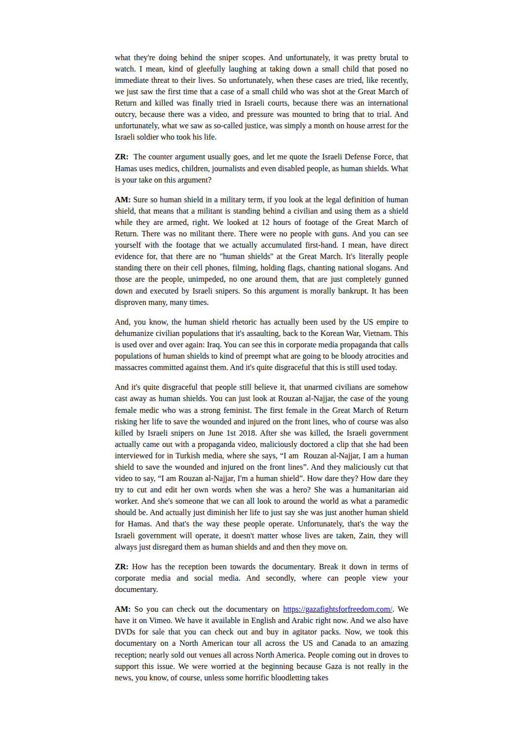what they're doing behind the sniper scopes. And unfortunately, it was pretty brutal to watch. I mean, kind of gleefully laughing at taking down a small child that posed no immediate threat to their lives. So unfortunately, when these cases are tried, like recently, we just saw the first time that a case of a small child who was shot at the Great March of Return and killed was finally tried in Israeli courts, because there was an international outcry, because there was a video, and pressure was mounted to bring that to trial. And unfortunately, what we saw as so-called justice, was simply a month on house arrest for the Israeli soldier who took his life.
ZR: The counter argument usually goes, and let me quote the Israeli Defense Force, that Hamas uses medics, children, journalists and even disabled people, as human shields. What is your take on this argument?
AM: Sure so human shield in a military term, if you look at the legal definition of human shield, that means that a militant is standing behind a civilian and using them as a shield while they are armed, right. We looked at 12 hours of footage of the Great March of Return. There was no militant there. There were no people with guns. And you can see yourself with the footage that we actually accumulated first-hand. I mean, have direct evidence for, that there are no "human shields" at the Great March. It's literally people standing there on their cell phones, filming, holding flags, chanting national slogans. And those are the people, unimpeded, no one around them, that are just completely gunned down and executed by Israeli snipers. So this argument is morally bankrupt. It has been disproven many, many times.
And, you know, the human shield rhetoric has actually been used by the US empire to dehumanize civilian populations that it's assaulting, back to the Korean War, Vietnam. This is used over and over again: Iraq. You can see this in corporate media propaganda that calls populations of human shields to kind of preempt what are going to be bloody atrocities and massacres committed against them. And it's quite disgraceful that this is still used today.
And it's quite disgraceful that people still believe it, that unarmed civilians are somehow cast away as human shields. You can just look at Rouzan al-Najjar, the case of the young female medic who was a strong feminist. The first female in the Great March of Return risking her life to save the wounded and injured on the front lines, who of course was also killed by Israeli snipers on June 1st 2018. After she was killed, the Israeli government actually came out with a propaganda video, maliciously doctored a clip that she had been interviewed for in Turkish media, where she says, “I am Rouzan al-Najjar, I am a human shield to save the wounded and injured on the front lines”. And they maliciously cut that video to say, “I am Rouzan al-Najjar, I'm a human shield”. How dare they? How dare they try to cut and edit her own words when she was a hero? She was a humanitarian aid worker. And she's someone that we can all look to around the world as what a paramedic should be. And actually just diminish her life to just say she was just another human shield for Hamas. And that's the way these people operate. Unfortunately, that's the way the Israeli government will operate, it doesn't matter whose lives are taken, Zain, they will always just disregard them as human shields and and then they move on.
ZR: How has the reception been towards the documentary. Break it down in terms of corporate media and social media. And secondly, where can people view your documentary.
AM: So you can check out the documentary on https://gazafightsforfreedom.com/. We have it on Vimeo. We have it available in English and Arabic right now. And we also have DVDs for sale that you can check out and buy in agitator packs. Now, we took this documentary on a North American tour all across the US and Canada to an amazing reception; nearly sold out venues all across North America. People coming out in droves to support this issue. We were worried at the beginning because Gaza is not really in the news, you know, of course, unless some horrific bloodletting takes